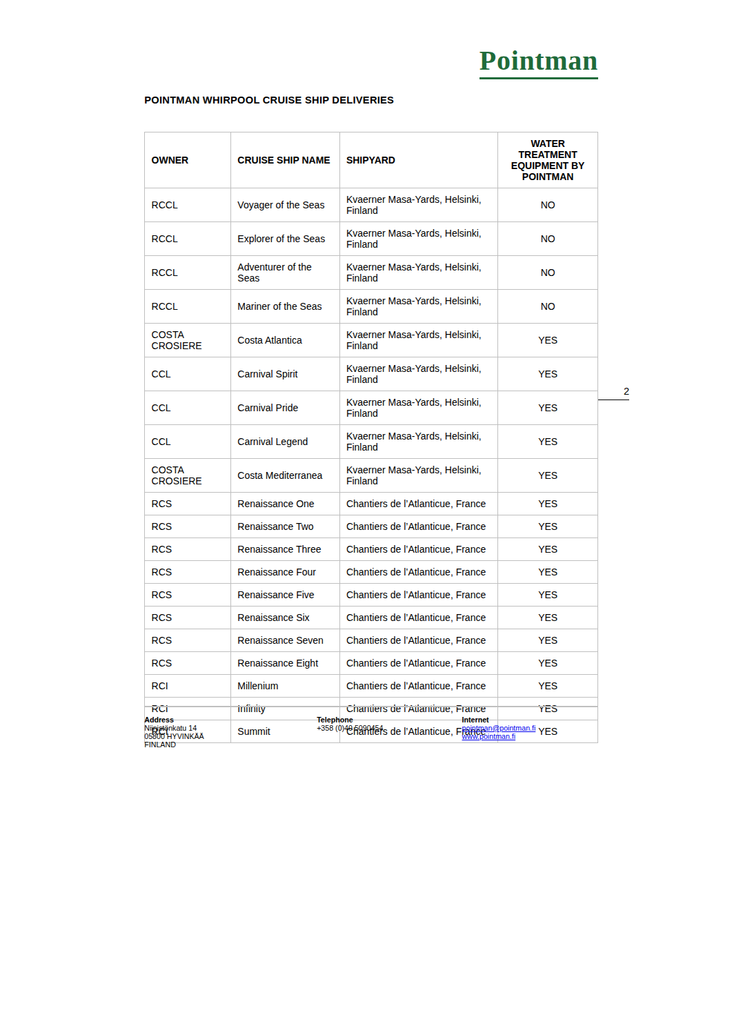Pointman
POINTMAN WHIRPOOL CRUISE SHIP DELIVERIES
| OWNER | CRUISE SHIP NAME | SHIPYARD | WATER TREATMENT EQUIPMENT BY POINTMAN |
| --- | --- | --- | --- |
| RCCL | Voyager of the Seas | Kvaerner Masa-Yards, Helsinki, Finland | NO |
| RCCL | Explorer of the Seas | Kvaerner Masa-Yards, Helsinki, Finland | NO |
| RCCL | Adventurer of the Seas | Kvaerner Masa-Yards, Helsinki, Finland | NO |
| RCCL | Mariner of the Seas | Kvaerner Masa-Yards, Helsinki, Finland | NO |
| COSTA CROSIERE | Costa Atlantica | Kvaerner Masa-Yards, Helsinki, Finland | YES |
| CCL | Carnival Spirit | Kvaerner Masa-Yards, Helsinki, Finland | YES |
| CCL | Carnival Pride | Kvaerner Masa-Yards, Helsinki, Finland | YES |
| CCL | Carnival Legend | Kvaerner Masa-Yards, Helsinki, Finland | YES |
| COSTA CROSIERE | Costa Mediterranea | Kvaerner Masa-Yards, Helsinki, Finland | YES |
| RCS | Renaissance One | Chantiers de l’Atlanticue, France | YES |
| RCS | Renaissance Two | Chantiers de l’Atlanticue, France | YES |
| RCS | Renaissance Three | Chantiers de l’Atlanticue, France | YES |
| RCS | Renaissance Four | Chantiers de l’Atlanticue, France | YES |
| RCS | Renaissance Five | Chantiers de l’Atlanticue, France | YES |
| RCS | Renaissance Six | Chantiers de l’Atlanticue, France | YES |
| RCS | Renaissance Seven | Chantiers de l’Atlanticue, France | YES |
| RCS | Renaissance Eight | Chantiers de l’Atlanticue, France | YES |
| RCI | Millenium | Chantiers de l’Atlanticue, France | YES |
| RCI | Infinity | Chantiers de l’Atlanticue, France | YES |
| RCI | Summit | Chantiers de l’Atlanticue, France | YES |
2
| Address Niinistönkatu 14 05800 HYVINKÄÄ FINLAND | Telephone +358 (0)40 5090454 | Internet pointman@pointman.fi www.pointman.fi |